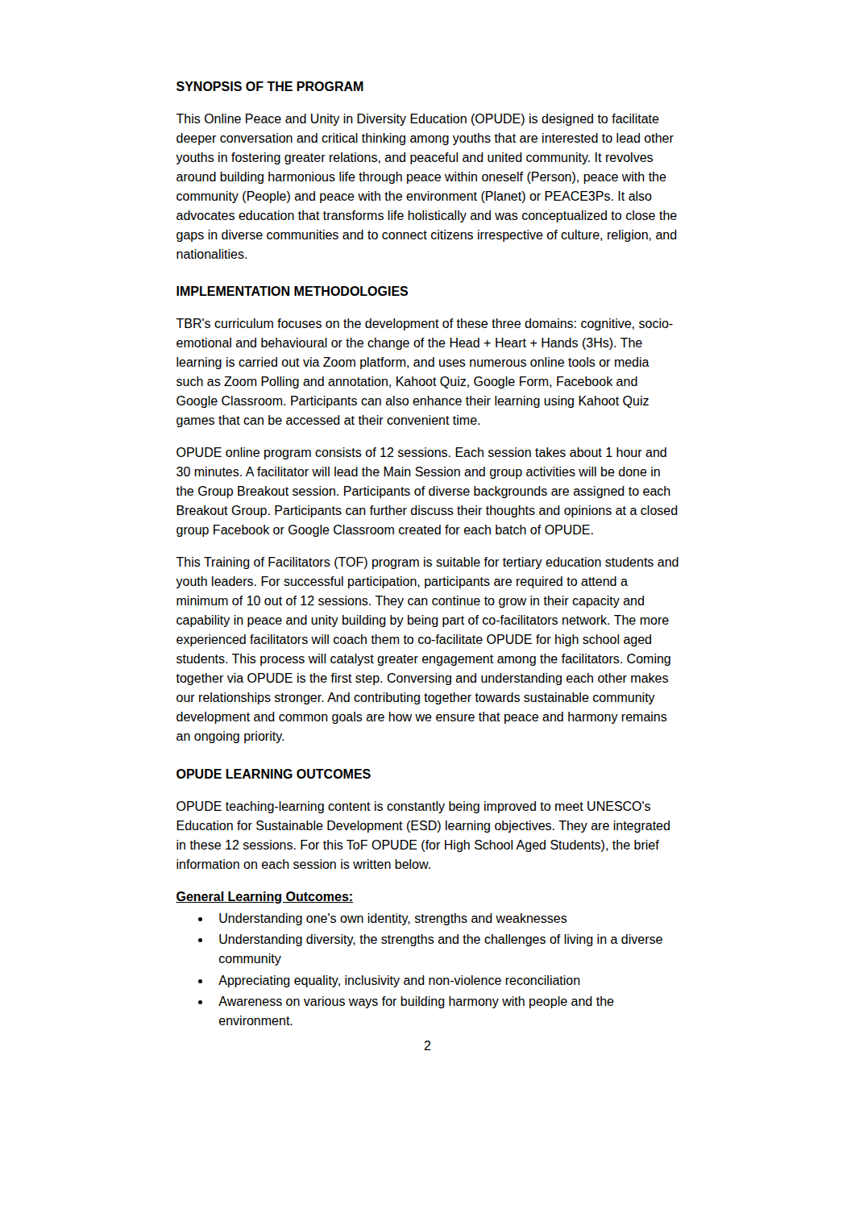SYNOPSIS OF THE PROGRAM
This Online Peace and Unity in Diversity Education (OPUDE) is designed to facilitate deeper conversation and critical thinking among youths that are interested to lead other youths in fostering greater relations, and peaceful and united community. It revolves around building harmonious life through peace within oneself (Person), peace with the community (People) and peace with the environment (Planet) or PEACE3Ps. It also advocates education that transforms life holistically and was conceptualized to close the gaps in diverse communities and to connect citizens irrespective of culture, religion, and nationalities.
IMPLEMENTATION METHODOLOGIES
TBR's curriculum focuses on the development of these three domains: cognitive, socio-emotional and behavioural or the change of the Head + Heart + Hands (3Hs). The learning is carried out via Zoom platform, and uses numerous online tools or media such as Zoom Polling and annotation, Kahoot Quiz, Google Form, Facebook and Google Classroom. Participants can also enhance their learning using Kahoot Quiz games that can be accessed at their convenient time.
OPUDE online program consists of 12 sessions. Each session takes about 1 hour and 30 minutes. A facilitator will lead the Main Session and group activities will be done in the Group Breakout session. Participants of diverse backgrounds are assigned to each Breakout Group. Participants can further discuss their thoughts and opinions at a closed group Facebook or Google Classroom created for each batch of OPUDE.
This Training of Facilitators (TOF) program is suitable for tertiary education students and youth leaders. For successful participation, participants are required to attend a minimum of 10 out of 12 sessions. They can continue to grow in their capacity and capability in peace and unity building by being part of co-facilitators network. The more experienced facilitators will coach them to co-facilitate OPUDE for high school aged students. This process will catalyst greater engagement among the facilitators. Coming together via OPUDE is the first step. Conversing and understanding each other makes our relationships stronger. And contributing together towards sustainable community development and common goals are how we ensure that peace and harmony remains an ongoing priority.
OPUDE LEARNING OUTCOMES
OPUDE teaching-learning content is constantly being improved to meet UNESCO's Education for Sustainable Development (ESD) learning objectives. They are integrated in these 12 sessions. For this ToF OPUDE (for High School Aged Students), the brief information on each session is written below.
General Learning Outcomes:
Understanding one's own identity, strengths and weaknesses
Understanding diversity, the strengths and the challenges of living in a diverse community
Appreciating equality, inclusivity and non-violence reconciliation
Awareness on various ways for building harmony with people and the environment.
2